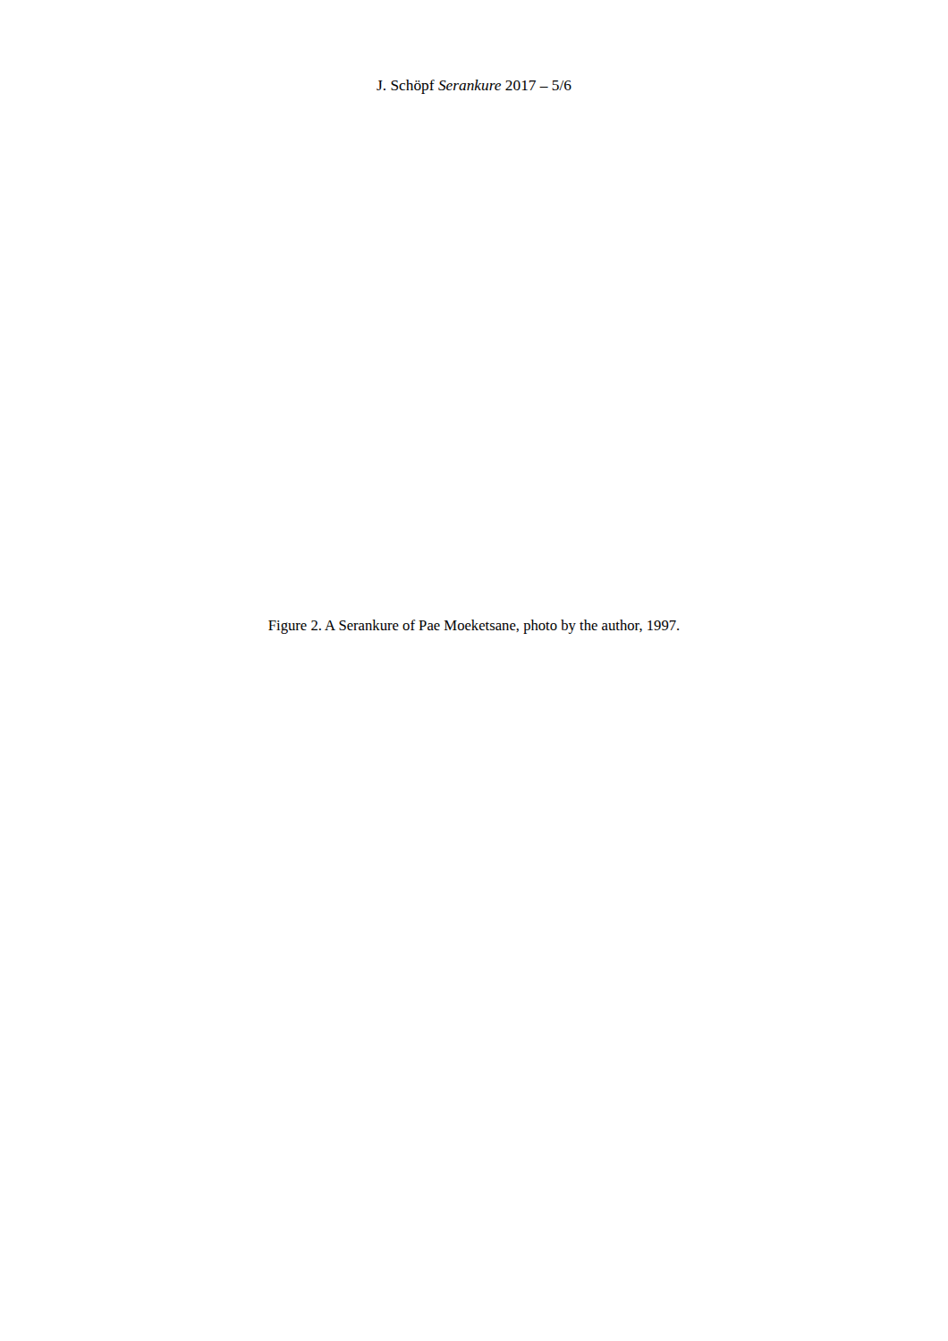J. Schöpf Serankure 2017 – 5/6
Figure 2. A Serankure of Pae Moeketsane, photo by the author, 1997.